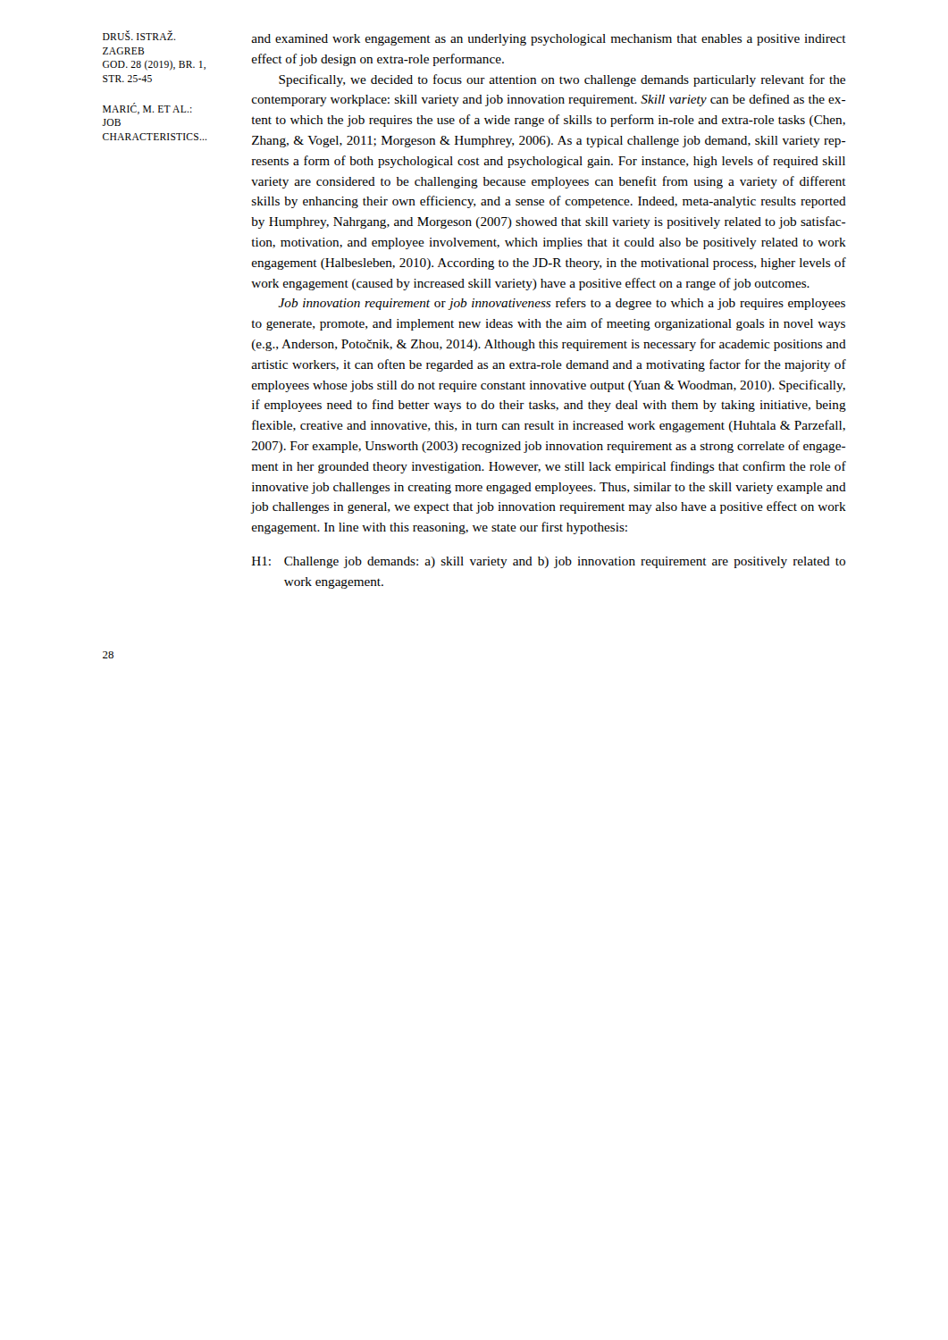DRUŠ. ISTRAŽ. ZAGREB
GOD. 28 (2019), BR. 1,
STR. 25-45
MARIĆ, M. ET AL.:
JOB CHARACTERISTICS...
and examined work engagement as an underlying psychological mechanism that enables a positive indirect effect of job design on extra-role performance.
Specifically, we decided to focus our attention on two challenge demands particularly relevant for the contemporary workplace: skill variety and job innovation requirement. Skill variety can be defined as the extent to which the job requires the use of a wide range of skills to perform in-role and extra-role tasks (Chen, Zhang, & Vogel, 2011; Morgeson & Humphrey, 2006). As a typical challenge job demand, skill variety represents a form of both psychological cost and psychological gain. For instance, high levels of required skill variety are considered to be challenging because employees can benefit from using a variety of different skills by enhancing their own efficiency, and a sense of competence. Indeed, meta-analytic results reported by Humphrey, Nahrgang, and Morgeson (2007) showed that skill variety is positively related to job satisfaction, motivation, and employee involvement, which implies that it could also be positively related to work engagement (Halbesleben, 2010). According to the JD-R theory, in the motivational process, higher levels of work engagement (caused by increased skill variety) have a positive effect on a range of job outcomes.
Job innovation requirement or job innovativeness refers to a degree to which a job requires employees to generate, promote, and implement new ideas with the aim of meeting organizational goals in novel ways (e.g., Anderson, Potočnik, & Zhou, 2014). Although this requirement is necessary for academic positions and artistic workers, it can often be regarded as an extra-role demand and a motivating factor for the majority of employees whose jobs still do not require constant innovative output (Yuan & Woodman, 2010). Specifically, if employees need to find better ways to do their tasks, and they deal with them by taking initiative, being flexible, creative and innovative, this, in turn can result in increased work engagement (Huhtala & Parzefall, 2007). For example, Unsworth (2003) recognized job innovation requirement as a strong correlate of engagement in her grounded theory investigation. However, we still lack empirical findings that confirm the role of innovative job challenges in creating more engaged employees. Thus, similar to the skill variety example and job challenges in general, we expect that job innovation requirement may also have a positive effect on work engagement. In line with this reasoning, we state our first hypothesis:
H1:
Challenge job demands: a) skill variety and b) job innovation requirement are positively related to work engagement.
28